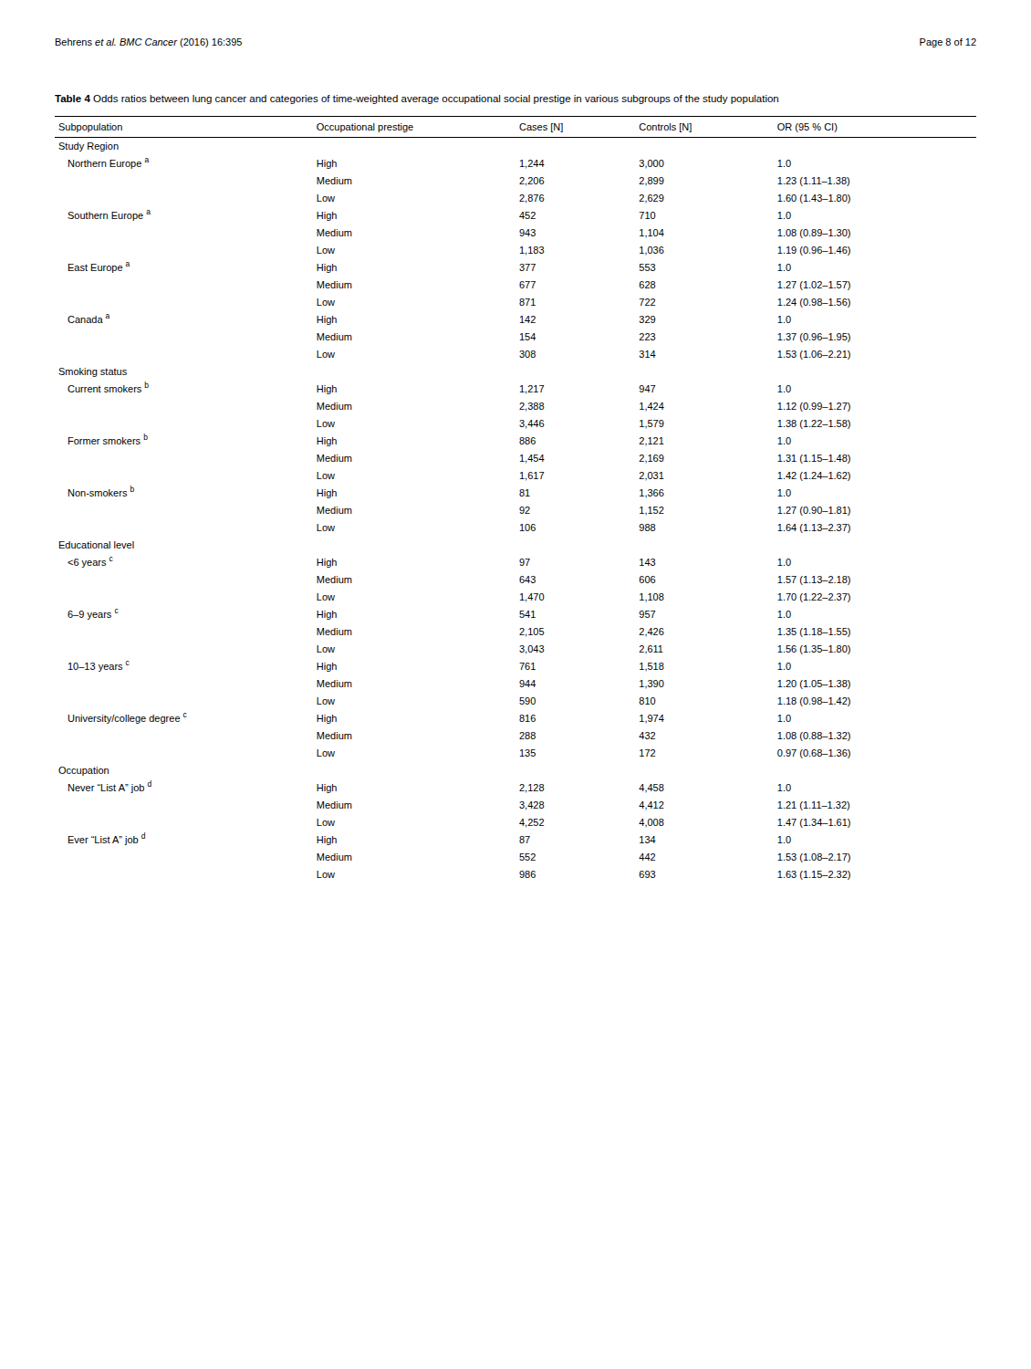Behrens et al. BMC Cancer (2016) 16:395
Page 8 of 12
Table 4 Odds ratios between lung cancer and categories of time-weighted average occupational social prestige in various subgroups of the study population
| Subpopulation | Occupational prestige | Cases [N] | Controls [N] | OR (95 % CI) |
| --- | --- | --- | --- | --- |
| Study Region | | | | |
| Northern Europe a | High | 1,244 | 3,000 | 1.0 |
| | Medium | 2,206 | 2,899 | 1.23 (1.11–1.38) |
| | Low | 2,876 | 2,629 | 1.60 (1.43–1.80) |
| Southern Europe a | High | 452 | 710 | 1.0 |
| | Medium | 943 | 1,104 | 1.08 (0.89–1.30) |
| | Low | 1,183 | 1,036 | 1.19 (0.96–1.46) |
| East Europe a | High | 377 | 553 | 1.0 |
| | Medium | 677 | 628 | 1.27 (1.02–1.57) |
| | Low | 871 | 722 | 1.24 (0.98–1.56) |
| Canada a | High | 142 | 329 | 1.0 |
| | Medium | 154 | 223 | 1.37 (0.96–1.95) |
| | Low | 308 | 314 | 1.53 (1.06–2.21) |
| Smoking status | | | | |
| Current smokers b | High | 1,217 | 947 | 1.0 |
| | Medium | 2,388 | 1,424 | 1.12 (0.99–1.27) |
| | Low | 3,446 | 1,579 | 1.38 (1.22–1.58) |
| Former smokers b | High | 886 | 2,121 | 1.0 |
| | Medium | 1,454 | 2,169 | 1.31 (1.15–1.48) |
| | Low | 1,617 | 2,031 | 1.42 (1.24–1.62) |
| Non-smokers b | High | 81 | 1,366 | 1.0 |
| | Medium | 92 | 1,152 | 1.27 (0.90–1.81) |
| | Low | 106 | 988 | 1.64 (1.13–2.37) |
| Educational level | | | | |
| <6 years c | High | 97 | 143 | 1.0 |
| | Medium | 643 | 606 | 1.57 (1.13–2.18) |
| | Low | 1,470 | 1,108 | 1.70 (1.22–2.37) |
| 6–9 years c | High | 541 | 957 | 1.0 |
| | Medium | 2,105 | 2,426 | 1.35 (1.18–1.55) |
| | Low | 3,043 | 2,611 | 1.56 (1.35–1.80) |
| 10–13 years c | High | 761 | 1,518 | 1.0 |
| | Medium | 944 | 1,390 | 1.20 (1.05–1.38) |
| | Low | 590 | 810 | 1.18 (0.98–1.42) |
| University/college degree c | High | 816 | 1,974 | 1.0 |
| | Medium | 288 | 432 | 1.08 (0.88–1.32) |
| | Low | 135 | 172 | 0.97 (0.68–1.36) |
| Occupation | | | | |
| Never “List A” job d | High | 2,128 | 4,458 | 1.0 |
| | Medium | 3,428 | 4,412 | 1.21 (1.11–1.32) |
| | Low | 4,252 | 4,008 | 1.47 (1.34–1.61) |
| Ever “List A” job d | High | 87 | 134 | 1.0 |
| | Medium | 552 | 442 | 1.53 (1.08–2.17) |
| | Low | 986 | 693 | 1.63 (1.15–2.32) |